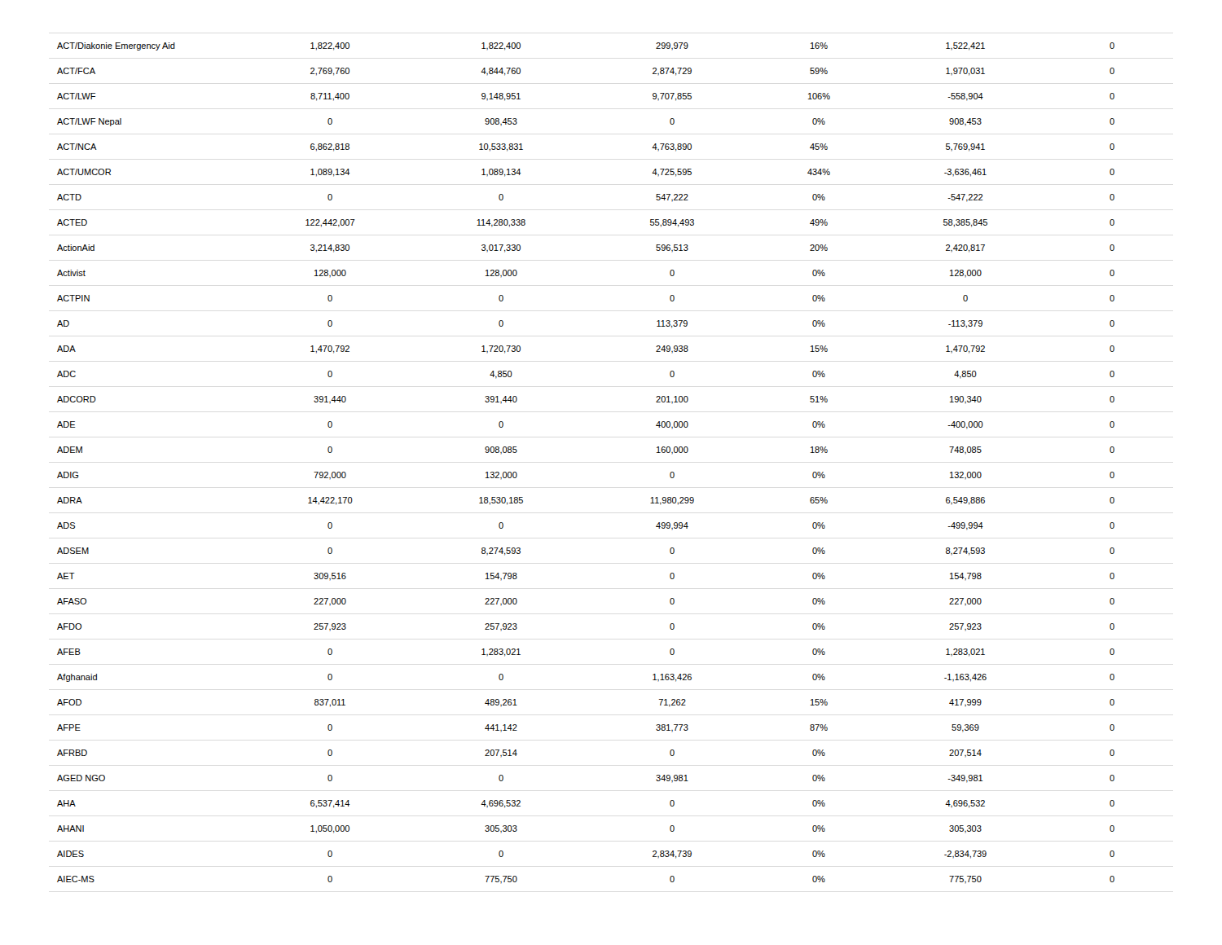| ACT/Diakonie Emergency Aid | 1,822,400 | 1,822,400 | 299,979 | 16% | 1,522,421 | 0 |
| ACT/FCA | 2,769,760 | 4,844,760 | 2,874,729 | 59% | 1,970,031 | 0 |
| ACT/LWF | 8,711,400 | 9,148,951 | 9,707,855 | 106% | -558,904 | 0 |
| ACT/LWF Nepal | 0 | 908,453 | 0 | 0% | 908,453 | 0 |
| ACT/NCA | 6,862,818 | 10,533,831 | 4,763,890 | 45% | 5,769,941 | 0 |
| ACT/UMCOR | 1,089,134 | 1,089,134 | 4,725,595 | 434% | -3,636,461 | 0 |
| ACTD | 0 | 0 | 547,222 | 0% | -547,222 | 0 |
| ACTED | 122,442,007 | 114,280,338 | 55,894,493 | 49% | 58,385,845 | 0 |
| ActionAid | 3,214,830 | 3,017,330 | 596,513 | 20% | 2,420,817 | 0 |
| Activist | 128,000 | 128,000 | 0 | 0% | 128,000 | 0 |
| ACTPIN | 0 | 0 | 0 | 0% | 0 | 0 |
| AD | 0 | 0 | 113,379 | 0% | -113,379 | 0 |
| ADA | 1,470,792 | 1,720,730 | 249,938 | 15% | 1,470,792 | 0 |
| ADC | 0 | 4,850 | 0 | 0% | 4,850 | 0 |
| ADCORD | 391,440 | 391,440 | 201,100 | 51% | 190,340 | 0 |
| ADE | 0 | 0 | 400,000 | 0% | -400,000 | 0 |
| ADEM | 0 | 908,085 | 160,000 | 18% | 748,085 | 0 |
| ADIG | 792,000 | 132,000 | 0 | 0% | 132,000 | 0 |
| ADRA | 14,422,170 | 18,530,185 | 11,980,299 | 65% | 6,549,886 | 0 |
| ADS | 0 | 0 | 499,994 | 0% | -499,994 | 0 |
| ADSEM | 0 | 8,274,593 | 0 | 0% | 8,274,593 | 0 |
| AET | 309,516 | 154,798 | 0 | 0% | 154,798 | 0 |
| AFASO | 227,000 | 227,000 | 0 | 0% | 227,000 | 0 |
| AFDO | 257,923 | 257,923 | 0 | 0% | 257,923 | 0 |
| AFEB | 0 | 1,283,021 | 0 | 0% | 1,283,021 | 0 |
| Afghanaid | 0 | 0 | 1,163,426 | 0% | -1,163,426 | 0 |
| AFOD | 837,011 | 489,261 | 71,262 | 15% | 417,999 | 0 |
| AFPE | 0 | 441,142 | 381,773 | 87% | 59,369 | 0 |
| AFRBD | 0 | 207,514 | 0 | 0% | 207,514 | 0 |
| AGED NGO | 0 | 0 | 349,981 | 0% | -349,981 | 0 |
| AHA | 6,537,414 | 4,696,532 | 0 | 0% | 4,696,532 | 0 |
| AHANI | 1,050,000 | 305,303 | 0 | 0% | 305,303 | 0 |
| AIDES | 0 | 0 | 2,834,739 | 0% | -2,834,739 | 0 |
| AIEC-MS | 0 | 775,750 | 0 | 0% | 775,750 | 0 |